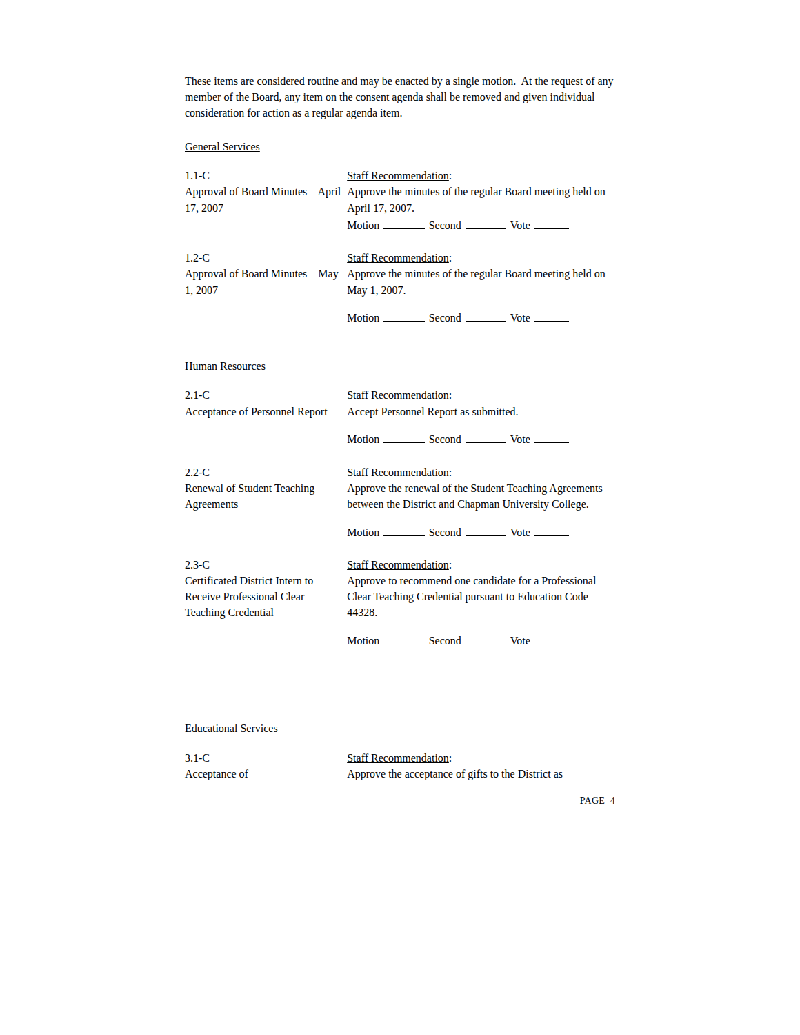These items are considered routine and may be enacted by a single motion. At the request of any member of the Board, any item on the consent agenda shall be removed and given individual consideration for action as a regular agenda item.
General Services
| 1.1-C Approval of Board Minutes – April 17, 2007 | Staff Recommendation : Approve the minutes of the regular Board meeting held on April 17, 2007. Motion Second Vote |
| 1.2-C Approval of Board Minutes – May 1, 2007 | Staff Recommendation : Approve the minutes of the regular Board meeting held on May 1, 2007. Motion Second Vote |
Human Resources
| 2.1-C Acceptance of Personnel Report | Staff Recommendation : Accept Personnel Report as submitted. Motion Second Vote |
| 2.2-C Renewal of Student Teaching Agreements | Staff Recommendation : Approve the renewal of the Student Teaching Agreements between the District and Chapman University College. Motion Second Vote |
| 2.3-C Certificated District Intern to Receive Professional Clear Teaching Credential | Staff Recommendation : Approve to recommend one candidate for a Professional Clear Teaching Credential pursuant to Education Code 44328. Motion Second Vote |
Educational Services
| 3.1-C Acceptance of | Staff Recommendation : Approve the acceptance of gifts to the District as |
PAGE 4